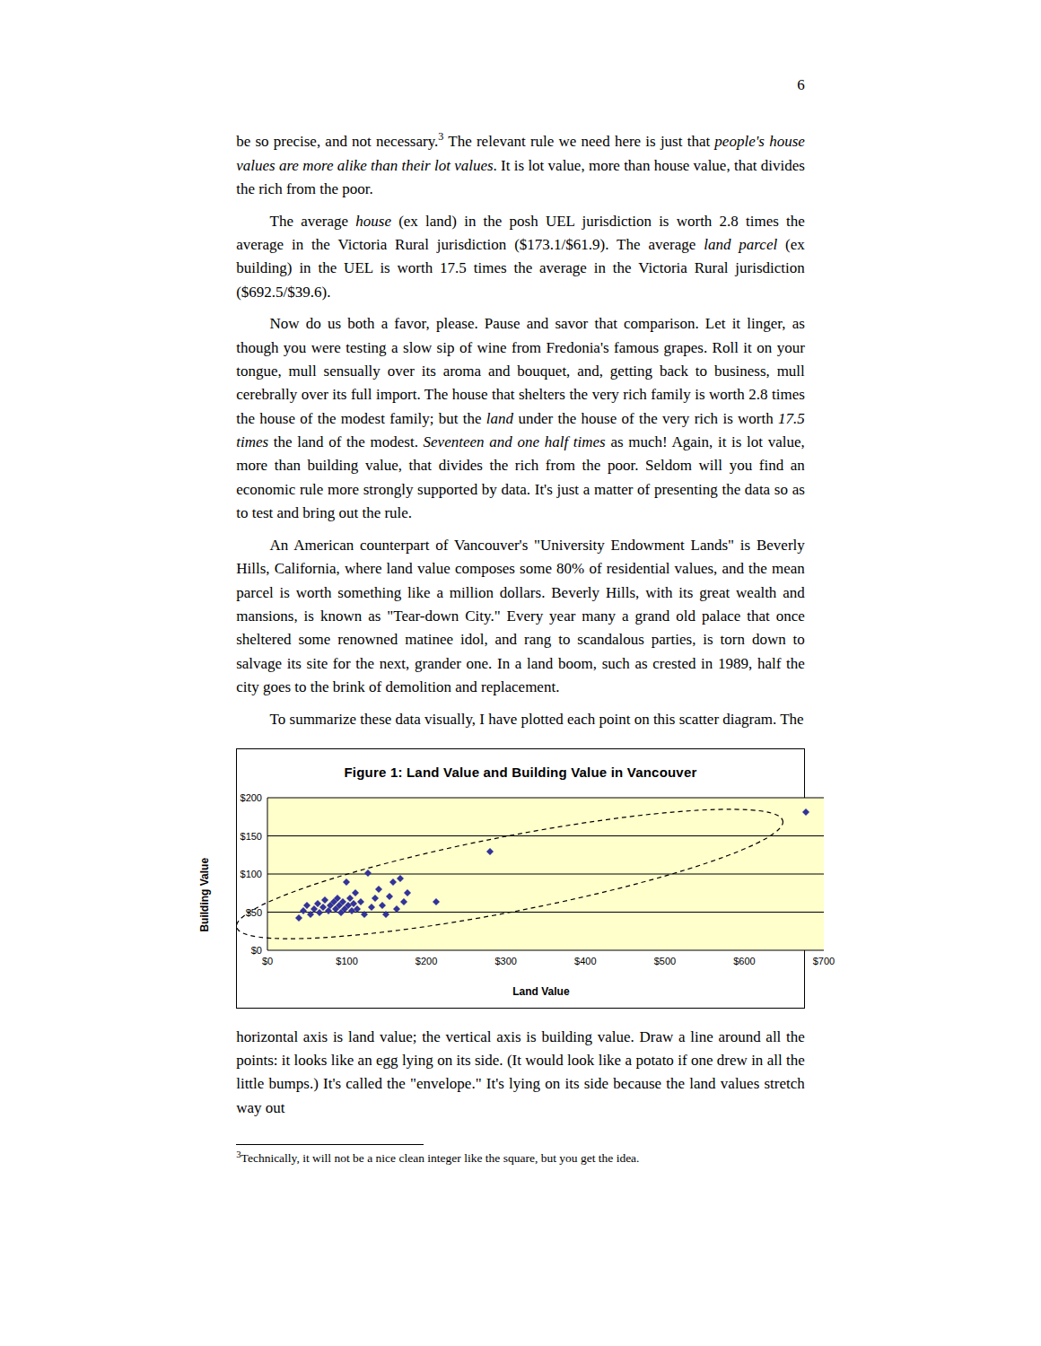6
be so precise, and not necessary.3 The relevant rule we need here is just that people's house values are more alike than their lot values. It is lot value, more than house value, that divides the rich from the poor.
The average house (ex land) in the posh UEL jurisdiction is worth 2.8 times the average in the Victoria Rural jurisdiction ($173.1/$61.9). The average land parcel (ex building) in the UEL is worth 17.5 times the average in the Victoria Rural jurisdiction ($692.5/$39.6).
Now do us both a favor, please. Pause and savor that comparison. Let it linger, as though you were testing a slow sip of wine from Fredonia's famous grapes. Roll it on your tongue, mull sensually over its aroma and bouquet, and, getting back to business, mull cerebrally over its full import. The house that shelters the very rich family is worth 2.8 times the house of the modest family; but the land under the house of the very rich is worth 17.5 times the land of the modest. Seventeen and one half times as much! Again, it is lot value, more than building value, that divides the rich from the poor. Seldom will you find an economic rule more strongly supported by data. It's just a matter of presenting the data so as to test and bring out the rule.
An American counterpart of Vancouver's "University Endowment Lands" is Beverly Hills, California, where land value composes some 80% of residential values, and the mean parcel is worth something like a million dollars. Beverly Hills, with its great wealth and mansions, is known as "Tear-down City." Every year many a grand old palace that once sheltered some renowned matinee idol, and rang to scandalous parties, is torn down to salvage its site for the next, grander one. In a land boom, such as crested in 1989, half the city goes to the brink of demolition and replacement.
To summarize these data visually, I have plotted each point on this scatter diagram. The
Figure 1: Land Value and Building Value in Vancouver
Building Value
$200 $150 $100 $50 $0 $0 $100 $200 $300 $400 $500 $600 $700
Land Value
horizontal axis is land value; the vertical axis is building value. Draw a line around all the points: it looks like an egg lying on its side. (It would look like a potato if one drew in all the little bumps.) It's called the "envelope." It's lying on its side because the land values stretch way out
3Technically, it will not be a nice clean integer like the square, but you get the idea.